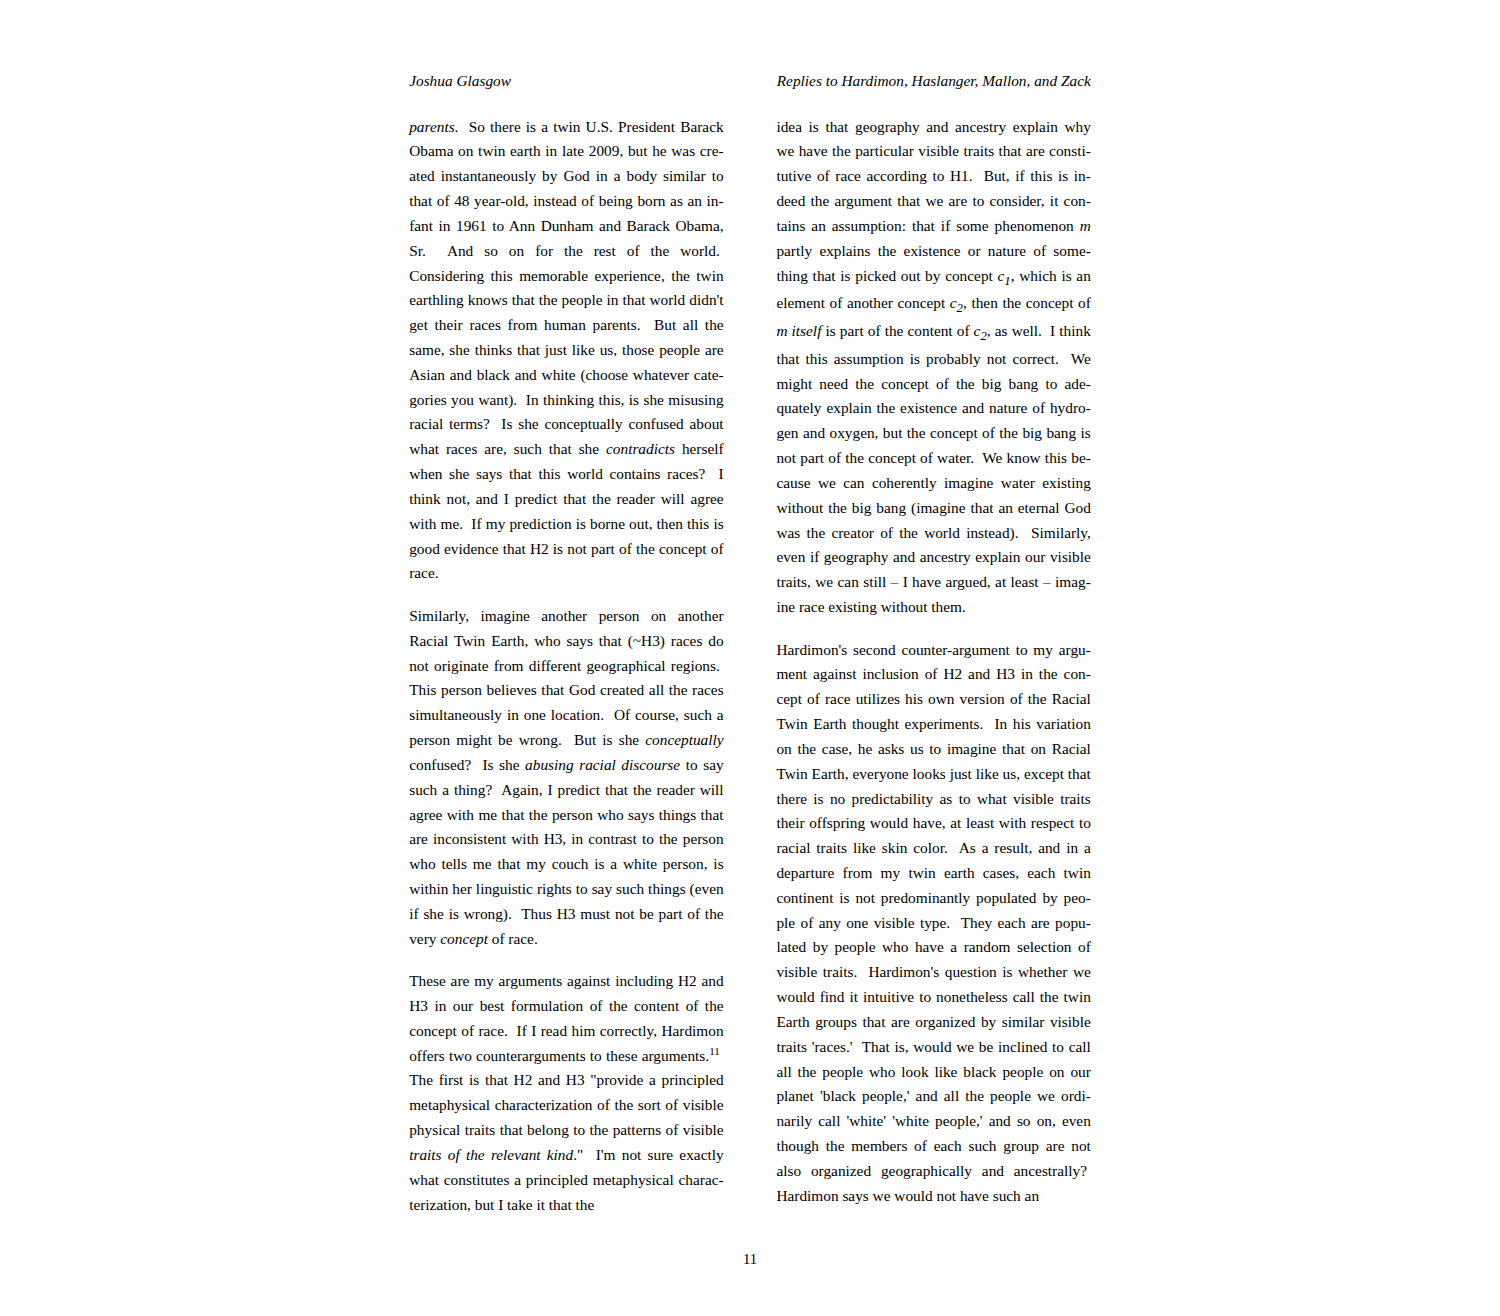Joshua Glasgow Replies to Hardimon, Haslanger, Mallon, and Zack
parents. So there is a twin U.S. President Barack Obama on twin earth in late 2009, but he was created instantaneously by God in a body similar to that of 48 year-old, instead of being born as an infant in 1961 to Ann Dunham and Barack Obama, Sr. And so on for the rest of the world. Considering this memorable experience, the twin earthling knows that the people in that world didn't get their races from human parents. But all the same, she thinks that just like us, those people are Asian and black and white (choose whatever categories you want). In thinking this, is she misusing racial terms? Is she conceptually confused about what races are, such that she contradicts herself when she says that this world contains races? I think not, and I predict that the reader will agree with me. If my prediction is borne out, then this is good evidence that H2 is not part of the concept of race.
Similarly, imagine another person on another Racial Twin Earth, who says that (~H3) races do not originate from different geographical regions. This person believes that God created all the races simultaneously in one location. Of course, such a person might be wrong. But is she conceptually confused? Is she abusing racial discourse to say such a thing? Again, I predict that the reader will agree with me that the person who says things that are inconsistent with H3, in contrast to the person who tells me that my couch is a white person, is within her linguistic rights to say such things (even if she is wrong). Thus H3 must not be part of the very concept of race.
These are my arguments against including H2 and H3 in our best formulation of the content of the concept of race. If I read him correctly, Hardimon offers two counterarguments to these arguments.11 The first is that H2 and H3 "provide a principled metaphysical characterization of the sort of visible physical traits that belong to the patterns of visible traits of the relevant kind." I'm not sure exactly what constitutes a principled metaphysical characterization, but I take it that the
idea is that geography and ancestry explain why we have the particular visible traits that are constitutive of race according to H1. But, if this is indeed the argument that we are to consider, it contains an assumption: that if some phenomenon m partly explains the existence or nature of something that is picked out by concept c1, which is an element of another concept c2, then the concept of m itself is part of the content of c2, as well. I think that this assumption is probably not correct. We might need the concept of the big bang to adequately explain the existence and nature of hydrogen and oxygen, but the concept of the big bang is not part of the concept of water. We know this because we can coherently imagine water existing without the big bang (imagine that an eternal God was the creator of the world instead). Similarly, even if geography and ancestry explain our visible traits, we can still – I have argued, at least – imagine race existing without them.
Hardimon's second counter-argument to my argument against inclusion of H2 and H3 in the concept of race utilizes his own version of the Racial Twin Earth thought experiments. In his variation on the case, he asks us to imagine that on Racial Twin Earth, everyone looks just like us, except that there is no predictability as to what visible traits their offspring would have, at least with respect to racial traits like skin color. As a result, and in a departure from my twin earth cases, each twin continent is not predominantly populated by people of any one visible type. They each are populated by people who have a random selection of visible traits. Hardimon's question is whether we would find it intuitive to nonetheless call the twin Earth groups that are organized by similar visible traits 'races.' That is, would we be inclined to call all the people who look like black people on our planet 'black people,' and all the people we ordinarily call 'white' 'white people,' and so on, even though the members of each such group are not also organized geographically and ancestrally? Hardimon says we would not have such an
11